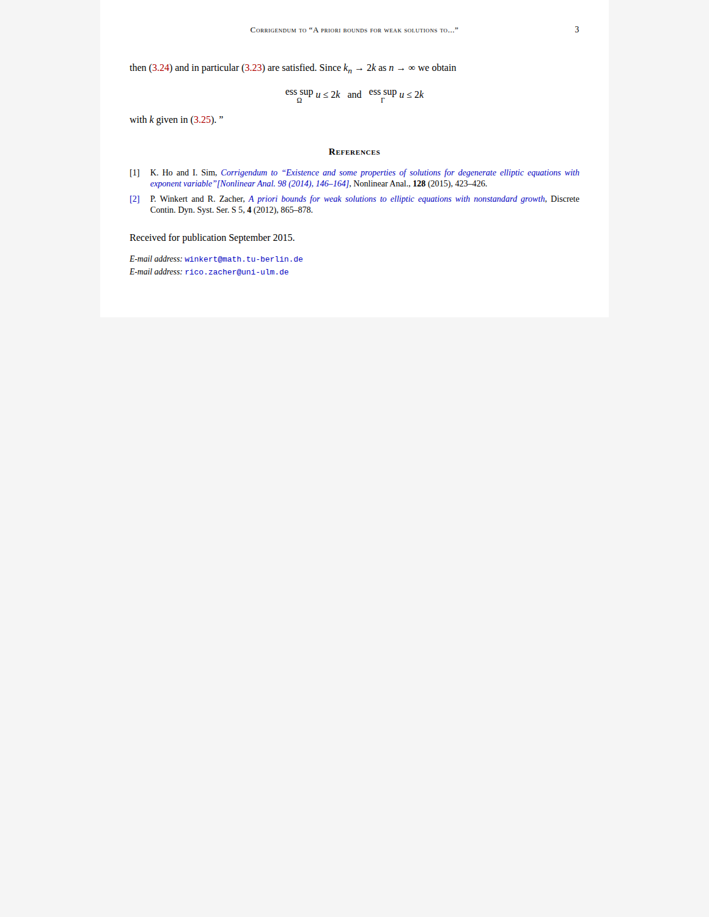Corrigendum to “A priori bounds for weak solutions to...” 3
then (3.24) and in particular (3.23) are satisfied. Since kn → 2k as n → ∞ we obtain
ess sup Ω u ≤ 2k and ess sup Γ u ≤ 2k
with k given in (3.25). ”
References
[1] K. Ho and I. Sim, Corrigendum to “Existence and some properties of solutions for degenerate elliptic equations with exponent variable”[Nonlinear Anal. 98 (2014), 146–164], Nonlinear Anal., 128 (2015), 423–426.
[2] P. Winkert and R. Zacher, A priori bounds for weak solutions to elliptic equations with nonstandard growth, Discrete Contin. Dyn. Syst. Ser. S 5, 4 (2012), 865–878.
Received for publication September 2015.
E-mail address: winkert@math.tu-berlin.de
E-mail address: rico.zacher@uni-ulm.de